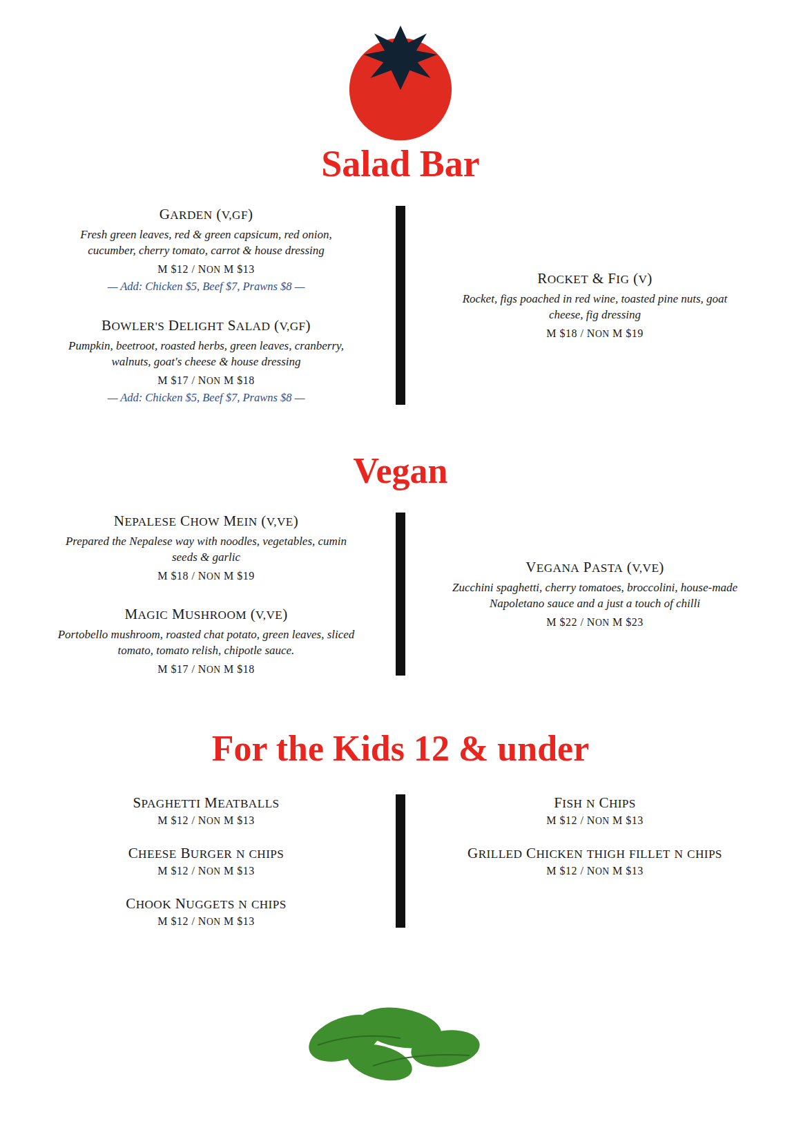Salad Bar
GARDEN (V,GF)
Fresh green leaves, red & green capsicum, red onion, cucumber, cherry tomato, carrot & house dressing
M $12 / NON M $13
— Add: Chicken $5, Beef $7, Prawns $8 —
BOWLER'S DELIGHT SALAD (V,GF)
Pumpkin, beetroot, roasted herbs, green leaves, cranberry, walnuts, goat's cheese & house dressing
M $17 / NON M $18
— Add: Chicken $5, Beef $7, Prawns $8 —
ROCKET & FIG (V)
Rocket, figs poached in red wine, toasted pine nuts, goat cheese, fig dressing
M $18 / NON M $19
Vegan
NEPALESE CHOW MEIN (V,VE)
Prepared the Nepalese way with noodles, vegetables, cumin seeds & garlic
M $18 / NON M $19
MAGIC MUSHROOM (V,VE)
Portobello mushroom, roasted chat potato, green leaves, sliced tomato, tomato relish, chipotle sauce.
M $17 / NON M $18
VEGANA PASTA (V,VE)
Zucchini spaghetti, cherry tomatoes, broccolini, house-made Napoletano sauce and a just a touch of chilli
M $22 / NON M $23
For the Kids 12 & under
SPAGHETTI MEATBALLS
M $12 / NON M $13
CHEESE BURGER N CHIPS
M $12 / NON M $13
CHOOK NUGGETS N CHIPS
M $12 / NON M $13
FISH N CHIPS
M $12 / NON M $13
GRILLED CHICKEN THIGH FILLET N CHIPS
M $12 / NON M $13